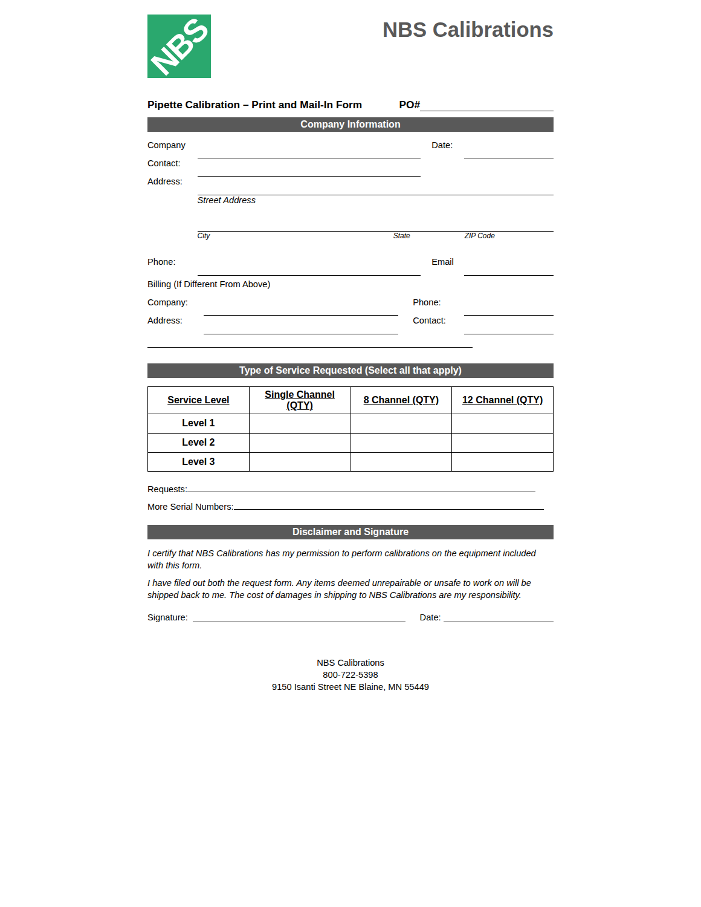NBS
NBS Calibrations
Pipette Calibration – Print and Mail-In Form
PO#
Company Information
| Company | | Date: | |
| Contact: | | |
| Address: | |
| | Street Address |
| | / City / State / ZIP Code / |
| Phone: | | Email | |
Billing (If Different From Above)
| Company: | | Phone: | |
| Address: | | Contact: | |
Type of Service Requested (Select all that apply)
| Service Level | Single Channel (QTY) | 8 Channel (QTY) | 12 Channel (QTY) |
| --- | --- | --- | --- |
| Level 1 | | | |
| Level 2 | | | |
| Level 3 | | | |
Requests:
More Serial Numbers:
Disclaimer and Signature
I certify that NBS Calibrations has my permission to perform calibrations on the equipment included with this form.
I have filed out both the request form. Any items deemed unrepairable or unsafe to work on will be shipped back to me. The cost of damages in shipping to NBS Calibrations are my responsibility.
Signature:
Date:
NBS Calibrations
800-722-5398
9150 Isanti Street NE Blaine, MN 55449